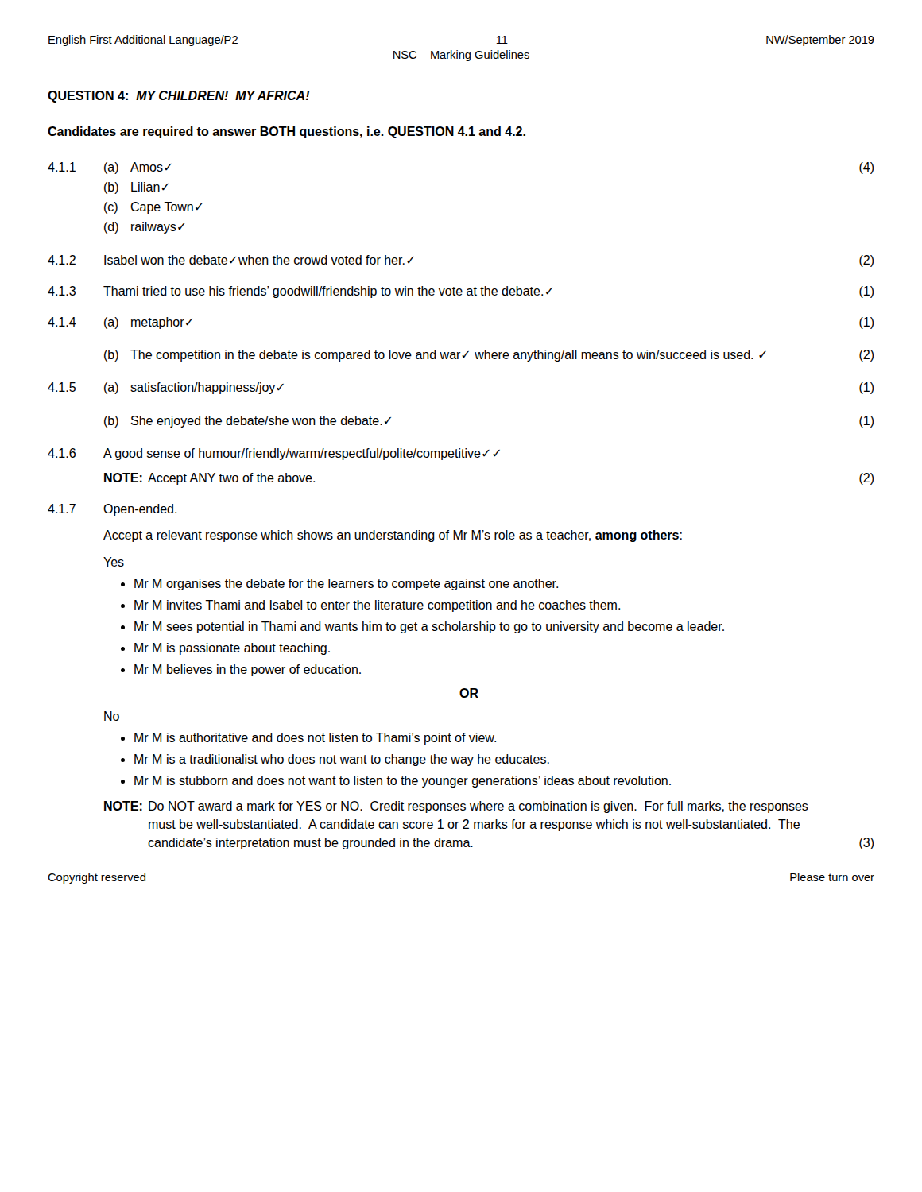English First Additional Language/P2
11
NW/September 2019
NSC – Marking Guidelines
QUESTION 4: MY CHILDREN! MY AFRICA!
Candidates are required to answer BOTH questions, i.e. QUESTION 4.1 and 4.2.
| 4.1.1 | (a) Amos ✓ (b) Lilian ✓ (c) Cape Town ✓ (d) railways ✓ | (4) |
| 4.1.2 | Isabel won the debate ✓ when the crowd voted for her. ✓ | (2) |
| 4.1.3 | Thami tried to use his friends’ goodwill/friendship to win the vote at the debate. ✓ | (1) |
| 4.1.4 | (a) metaphor ✓ | (1) |
| | (b) The competition in the debate is compared to love and war ✓ where anything/all means to win/succeed is used. ✓ | (2) |
| 4.1.5 | (a) satisfaction/happiness/joy ✓ | (1) |
| | (b) She enjoyed the debate/she won the debate. ✓ | (1) |
| 4.1.6 | A good sense of humour/friendly/warm/respectful/polite/competitive ✓✓ NOTE: Accept ANY two of the above. | (2) |
| 4.1.7 | Open-ended. Accept a relevant response which shows an understanding of Mr M’s role as a teacher, among others : Yes Mr M organises the debate for the learners to compete against one another. Mr M invites Thami and Isabel to enter the literature competition and he coaches them. Mr M sees potential in Thami and wants him to get a scholarship to go to university and become a leader. Mr M is passionate about teaching. Mr M believes in the power of education. OR No Mr M is authoritative and does not listen to Thami’s point of view. Mr M is a traditionalist who does not want to change the way he educates. Mr M is stubborn and does not want to listen to the younger generations’ ideas about revolution. NOTE: Do NOT award a mark for YES or NO. Credit responses where a combination is given. For full marks, the responses must be well-substantiated. A candidate can score 1 or 2 marks for a response which is not well-substantiated. The candidate’s interpretation must be grounded in the drama. | (3) |
Copyright reserved
Please turn over